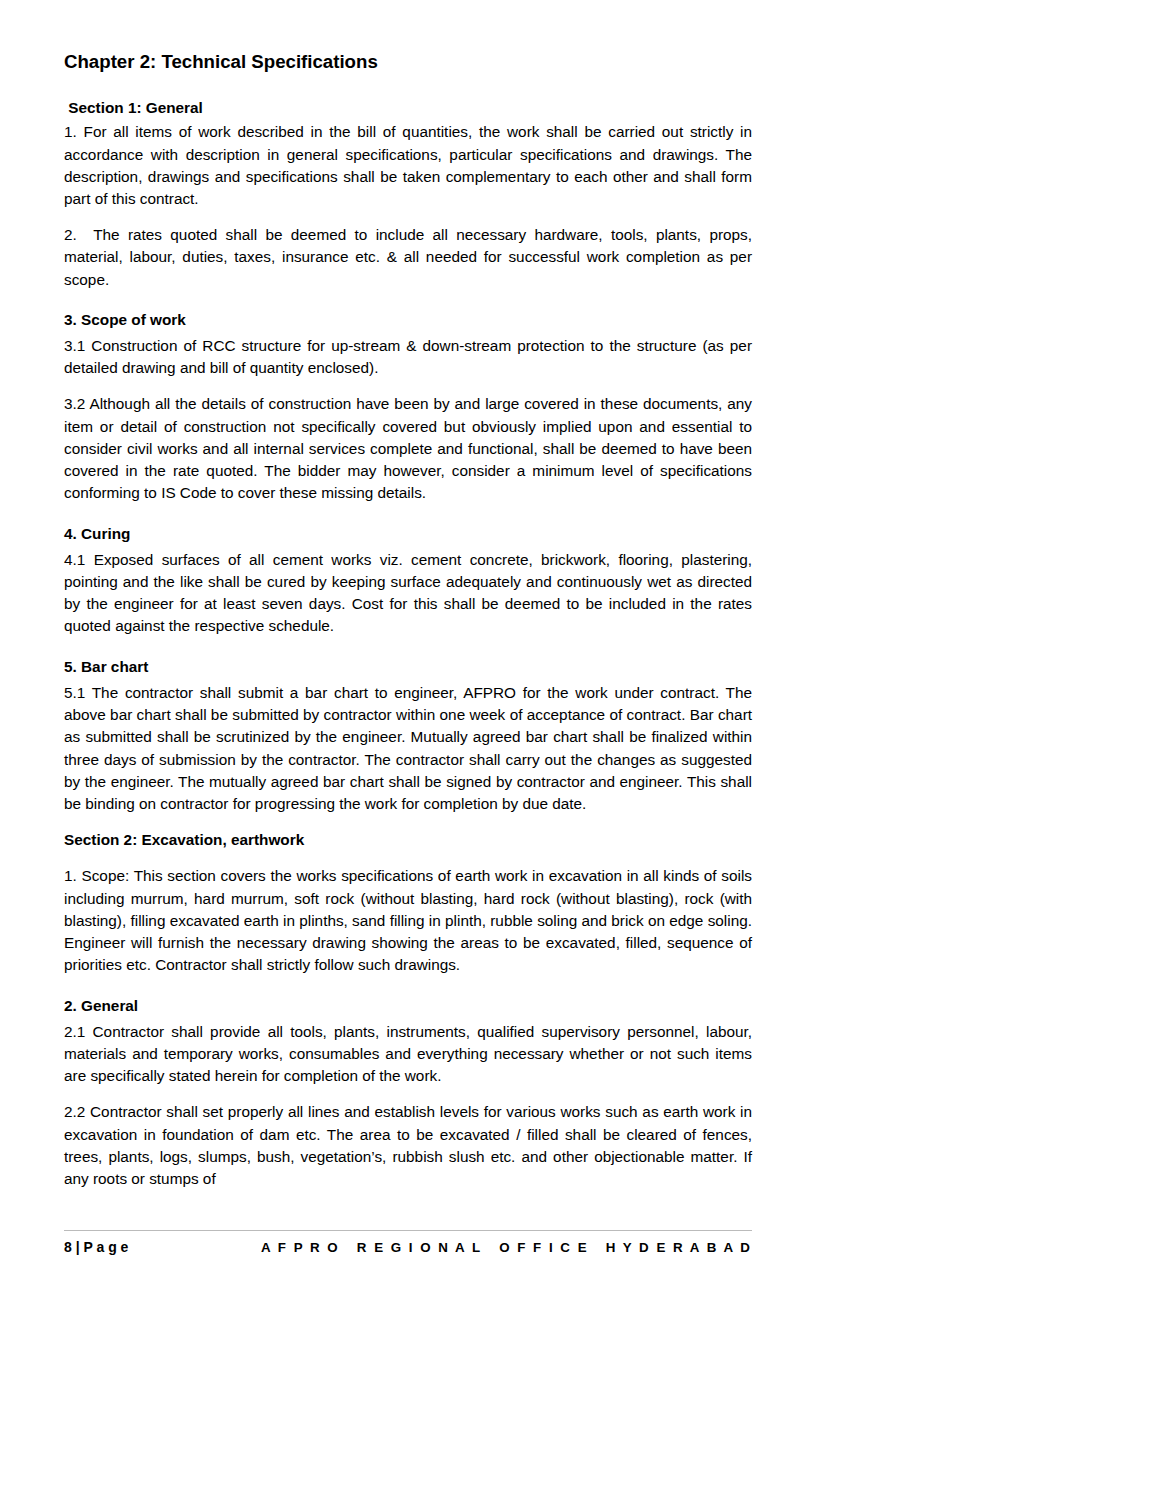Chapter 2: Technical Specifications
Section 1: General
1. For all items of work described in the bill of quantities, the work shall be carried out strictly in accordance with description in general specifications, particular specifications and drawings. The description, drawings and specifications shall be taken complementary to each other and shall form part of this contract.
2. The rates quoted shall be deemed to include all necessary hardware, tools, plants, props, material, labour, duties, taxes, insurance etc. & all needed for successful work completion as per scope.
3. Scope of work
3.1 Construction of RCC structure for up-stream & down-stream protection to the structure (as per detailed drawing and bill of quantity enclosed).
3.2 Although all the details of construction have been by and large covered in these documents, any item or detail of construction not specifically covered but obviously implied upon and essential to consider civil works and all internal services complete and functional, shall be deemed to have been covered in the rate quoted. The bidder may however, consider a minimum level of specifications conforming to IS Code to cover these missing details.
4. Curing
4.1 Exposed surfaces of all cement works viz. cement concrete, brickwork, flooring, plastering, pointing and the like shall be cured by keeping surface adequately and continuously wet as directed by the engineer for at least seven days. Cost for this shall be deemed to be included in the rates quoted against the respective schedule.
5. Bar chart
5.1 The contractor shall submit a bar chart to engineer, AFPRO for the work under contract. The above bar chart shall be submitted by contractor within one week of acceptance of contract. Bar chart as submitted shall be scrutinized by the engineer. Mutually agreed bar chart shall be finalized within three days of submission by the contractor. The contractor shall carry out the changes as suggested by the engineer. The mutually agreed bar chart shall be signed by contractor and engineer. This shall be binding on contractor for progressing the work for completion by due date.
Section 2: Excavation, earthwork
1. Scope: This section covers the works specifications of earth work in excavation in all kinds of soils including murrum, hard murrum, soft rock (without blasting, hard rock (without blasting), rock (with blasting), filling excavated earth in plinths, sand filling in plinth, rubble soling and brick on edge soling. Engineer will furnish the necessary drawing showing the areas to be excavated, filled, sequence of priorities etc. Contractor shall strictly follow such drawings.
2. General
2.1 Contractor shall provide all tools, plants, instruments, qualified supervisory personnel, labour, materials and temporary works, consumables and everything necessary whether or not such items are specifically stated herein for completion of the work.
2.2 Contractor shall set properly all lines and establish levels for various works such as earth work in excavation in foundation of dam etc. The area to be excavated / filled shall be cleared of fences, trees, plants, logs, slumps, bush, vegetation’s, rubbish slush etc. and other objectionable matter. If any roots or stumps of
8 | P a g e A F P R O R E G I O N A L O F F I C E H Y D E R A B A D